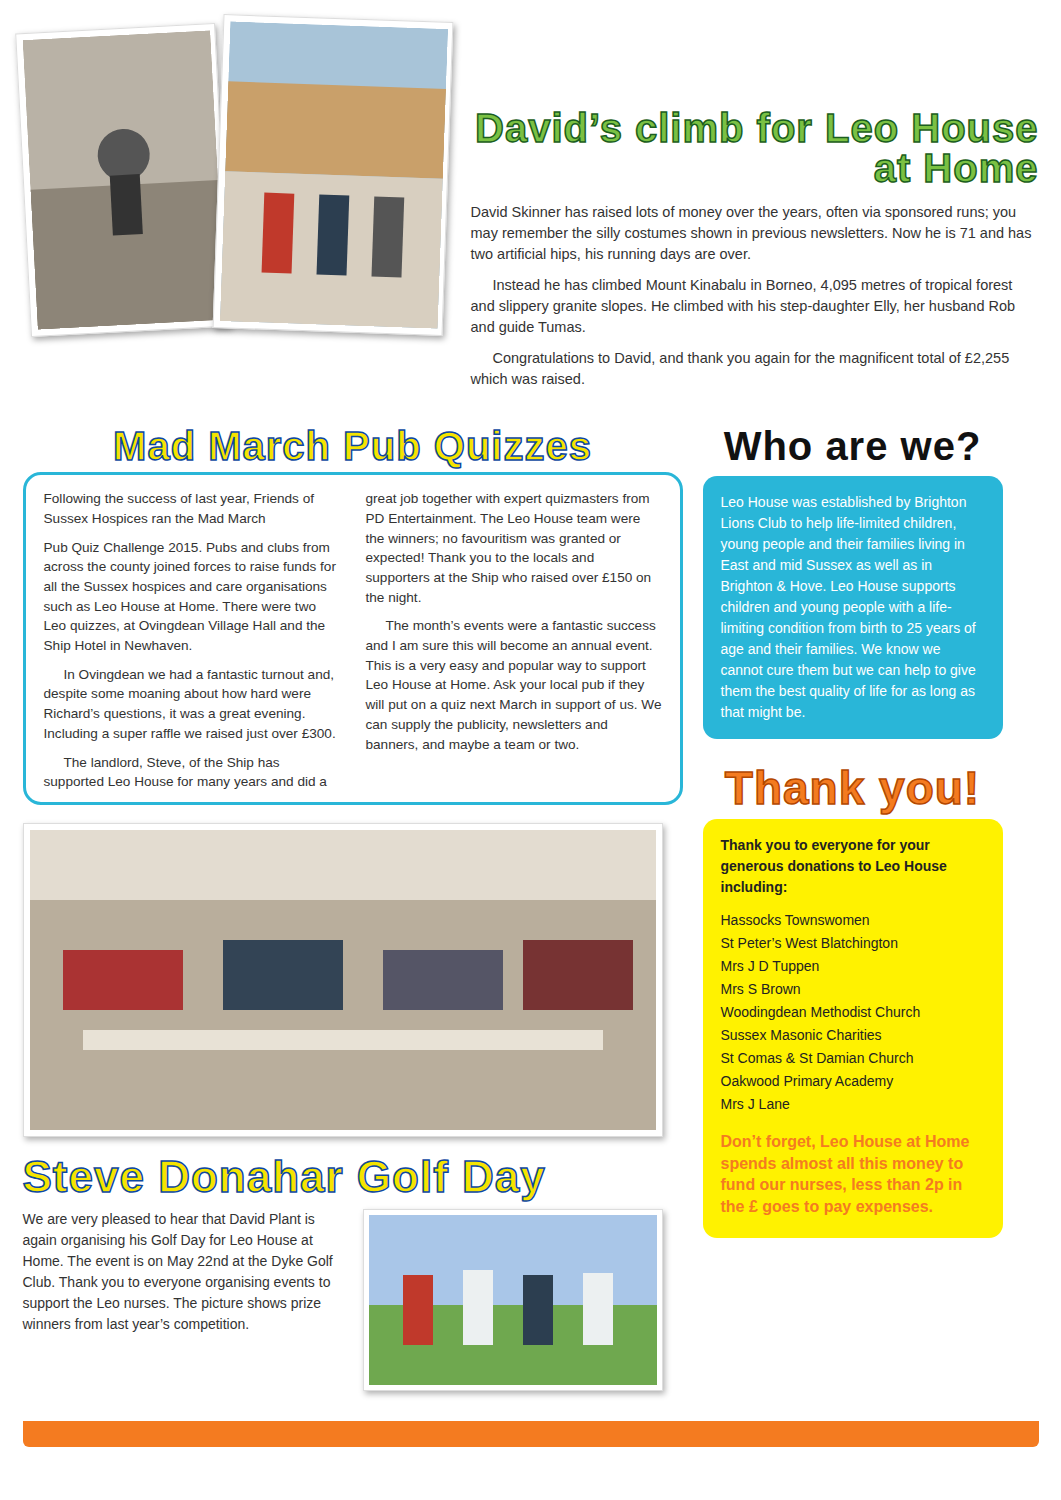David’s climb for Leo House at Home
David Skinner has raised lots of money over the years, often via sponsored runs; you may remember the silly costumes shown in previous newsletters. Now he is 71 and has two artificial hips, his running days are over.
Instead he has climbed Mount Kinabalu in Borneo, 4,095 metres of tropical forest and slippery granite slopes. He climbed with his step-daughter Elly, her husband Rob and guide Tumas.
Congratulations to David, and thank you again for the magnificent total of £2,255 which was raised.
Mad March Pub Quizzes
Following the success of last year, Friends of Sussex Hospices ran the Mad March
Pub Quiz Challenge 2015. Pubs and clubs from across the county joined forces to raise funds for all the Sussex hospices and care organisations such as Leo House at Home. There were two Leo quizzes, at Ovingdean Village Hall and the Ship Hotel in Newhaven.
In Ovingdean we had a fantastic turnout and, despite some moaning about how hard were Richard’s questions, it was a great evening. Including a super raffle we raised just over £300.
The landlord, Steve, of the Ship has supported Leo House for many years and did a great job together with expert quizmasters from PD Entertainment. The Leo House team were the winners; no favouritism was granted or expected! Thank you to the locals and supporters at the Ship who raised over £150 on the night.
The month’s events were a fantastic success and I am sure this will become an annual event. This is a very easy and popular way to support Leo House at Home. Ask your local pub if they will put on a quiz next March in support of us. We can supply the publicity, newsletters and banners, and maybe a team or two.
Steve Donahar Golf Day
We are very pleased to hear that David Plant is again organising his Golf Day for Leo House at Home. The event is on May 22nd at the Dyke Golf Club. Thank you to everyone organising events to support the Leo nurses. The picture shows prize winners from last year’s competition.
Who are we?
Leo House was established by Brighton Lions Club to help life-limited children, young people and their families living in East and mid Sussex as well as in Brighton & Hove. Leo House supports children and young people with a life-limiting condition from birth to 25 years of age and their families. We know we cannot cure them but we can help to give them the best quality of life for as long as that might be.
Thank you!
Thank you to everyone for your generous donations to Leo House including:
Hassocks Townswomen
St Peter’s West Blatchington
Mrs J D Tuppen
Mrs S Brown
Woodingdean Methodist Church
Sussex Masonic Charities
St Comas & St Damian Church
Oakwood Primary Academy
Mrs J Lane
Don’t forget, Leo House at Home spends almost all this money to fund our nurses, less than 2p in the £ goes to pay expenses.